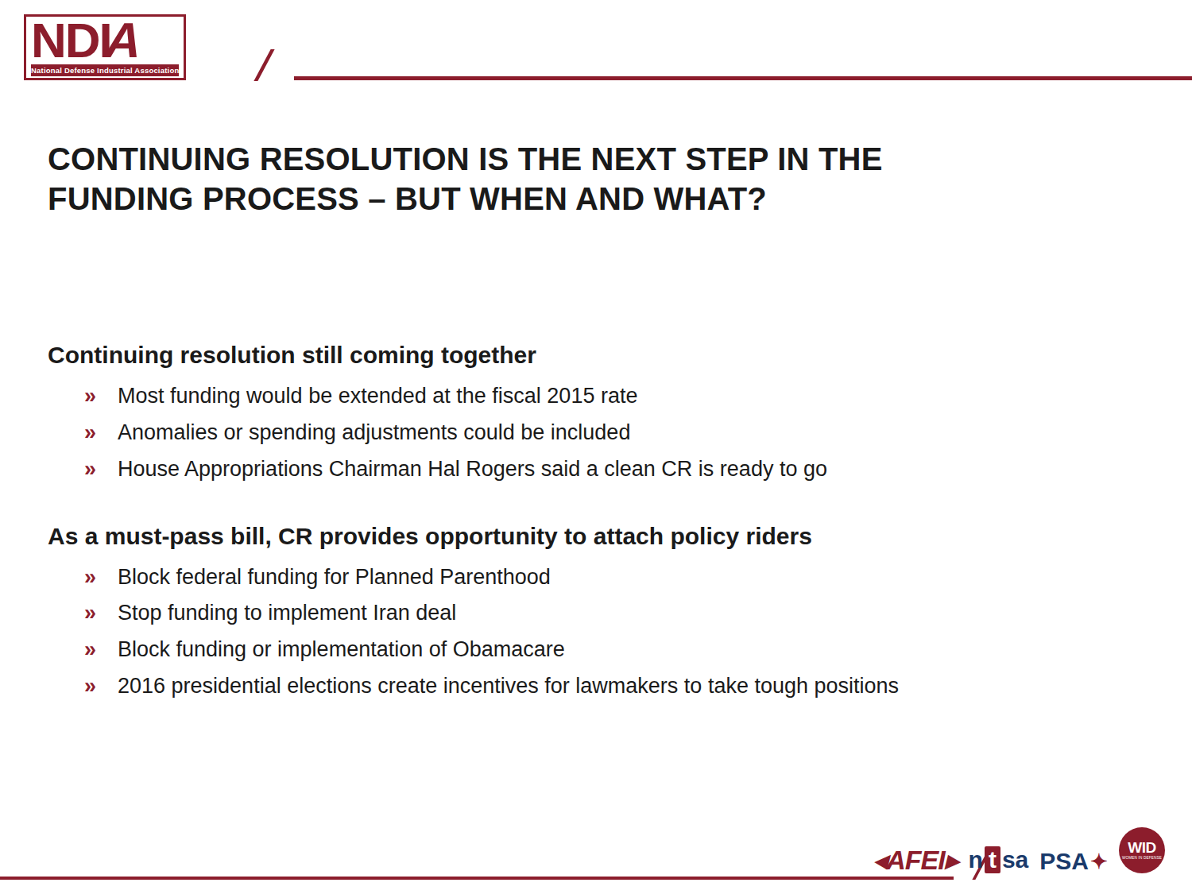NDIA
National Defense Industrial Association
CONTINUING RESOLUTION IS THE NEXT STEP IN THE
FUNDING PROCESS – BUT WHEN AND WHAT?
Continuing resolution still coming together
Most funding would be extended at the fiscal 2015 rate
Anomalies or spending adjustments could be included
House Appropriations Chairman Hal Rogers said a clean CR is ready to go
As a must-pass bill, CR provides opportunity to attach policy riders
Block federal funding for Planned Parenthood
Stop funding to implement Iran deal
Block funding or implementation of Obamacare
2016 presidential elections create incentives for lawmakers to take tough positions
◂AFEI▸
ntsa
PSA✦
WID
WOMEN IN DEFENSE